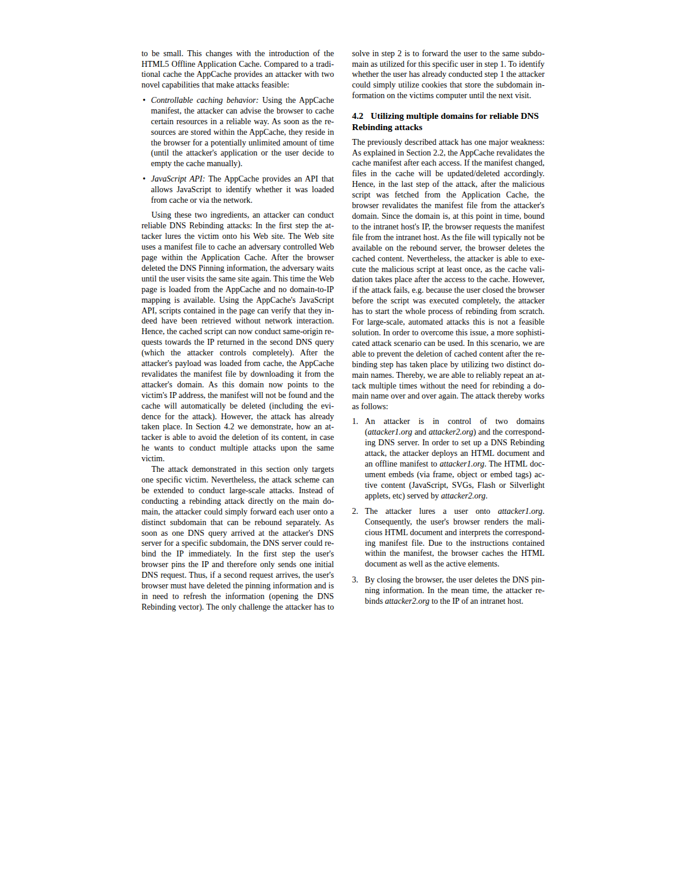to be small. This changes with the introduction of the HTML5 Offline Application Cache. Compared to a traditional cache the AppCache provides an attacker with two novel capabilities that make attacks feasible:
Controllable caching behavior: Using the AppCache manifest, the attacker can advise the browser to cache certain resources in a reliable way. As soon as the resources are stored within the AppCache, they reside in the browser for a potentially unlimited amount of time (until the attacker's application or the user decide to empty the cache manually).
JavaScript API: The AppCache provides an API that allows JavaScript to identify whether it was loaded from cache or via the network.
Using these two ingredients, an attacker can conduct reliable DNS Rebinding attacks: In the first step the attacker lures the victim onto his Web site. The Web site uses a manifest file to cache an adversary controlled Web page within the Application Cache. After the browser deleted the DNS Pinning information, the adversary waits until the user visits the same site again. This time the Web page is loaded from the AppCache and no domain-to-IP mapping is available. Using the AppCache's JavaScript API, scripts contained in the page can verify that they indeed have been retrieved without network interaction. Hence, the cached script can now conduct same-origin requests towards the IP returned in the second DNS query (which the attacker controls completely). After the attacker's payload was loaded from cache, the AppCache revalidates the manifest file by downloading it from the attacker's domain. As this domain now points to the victim's IP address, the manifest will not be found and the cache will automatically be deleted (including the evidence for the attack). However, the attack has already taken place. In Section 4.2 we demonstrate, how an attacker is able to avoid the deletion of its content, in case he wants to conduct multiple attacks upon the same victim.
The attack demonstrated in this section only targets one specific victim. Nevertheless, the attack scheme can be extended to conduct large-scale attacks. Instead of conducting a rebinding attack directly on the main domain, the attacker could simply forward each user onto a distinct subdomain that can be rebound separately. As soon as one DNS query arrived at the attacker's DNS server for a specific subdomain, the DNS server could rebind the IP immediately. In the first step the user's browser pins the IP and therefore only sends one initial DNS request. Thus, if a second request arrives, the user's browser must have deleted the pinning information and is in need to refresh the information (opening the DNS Rebinding vector). The only challenge the attacker has to solve in step 2 is to forward the user to the same subdomain as utilized for this specific user in step 1. To identify whether the user has already conducted step 1 the attacker could simply utilize cookies that store the subdomain information on the victims computer until the next visit.
4.2 Utilizing multiple domains for reliable DNS Rebinding attacks
The previously described attack has one major weakness: As explained in Section 2.2, the AppCache revalidates the cache manifest after each access. If the manifest changed, files in the cache will be updated/deleted accordingly. Hence, in the last step of the attack, after the malicious script was fetched from the Application Cache, the browser revalidates the manifest file from the attacker's domain. Since the domain is, at this point in time, bound to the intranet host's IP, the browser requests the manifest file from the intranet host. As the file will typically not be available on the rebound server, the browser deletes the cached content. Nevertheless, the attacker is able to execute the malicious script at least once, as the cache validation takes place after the access to the cache. However, if the attack fails, e.g. because the user closed the browser before the script was executed completely, the attacker has to start the whole process of rebinding from scratch. For large-scale, automated attacks this is not a feasible solution. In order to overcome this issue, a more sophisticated attack scenario can be used. In this scenario, we are able to prevent the deletion of cached content after the rebinding step has taken place by utilizing two distinct domain names. Thereby, we are able to reliably repeat an attack multiple times without the need for rebinding a domain name over and over again. The attack thereby works as follows:
An attacker is in control of two domains (attacker1.org and attacker2.org) and the corresponding DNS server. In order to set up a DNS Rebinding attack, the attacker deploys an HTML document and an offline manifest to attacker1.org. The HTML document embeds (via frame, object or embed tags) active content (JavaScript, SVGs, Flash or Silverlight applets, etc) served by attacker2.org.
The attacker lures a user onto attacker1.org. Consequently, the user's browser renders the malicious HTML document and interprets the corresponding manifest file. Due to the instructions contained within the manifest, the browser caches the HTML document as well as the active elements.
By closing the browser, the user deletes the DNS pinning information. In the mean time, the attacker rebinds attacker2.org to the IP of an intranet host.